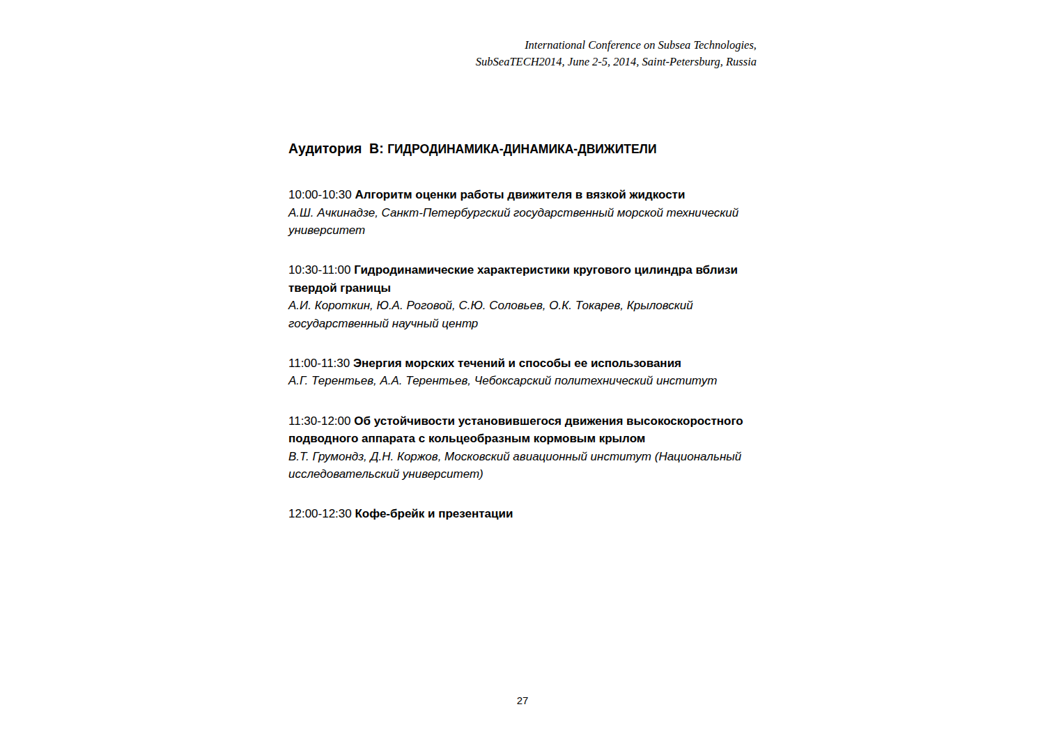International Conference on Subsea Technologies,
SubSeaTECH2014, June 2-5, 2014, Saint-Petersburg, Russia
Аудитория B: ГИДРОДИНАМИКА-ДИНАМИКА-ДВИЖИТЕЛИ
10:00-10:30 Алгоритм оценки работы движителя в вязкой жидкости
А.Ш. Ачкинадзе, Санкт-Петербургский государственный морской технический университет
10:30-11:00 Гидродинамические характеристики кругового цилиндра вблизи твердой границы
А.И. Короткин, Ю.А. Роговой, С.Ю. Соловьев, О.К. Токарев, Крыловский государственный научный центр
11:00-11:30 Энергия морских течений и способы ее использования
А.Г. Терентьев, А.А. Терентьев, Чебоксарский политехнический институт
11:30-12:00 Об устойчивости установившегося движения высокоскоростного подводного аппарата с кольцеобразным кормовым крылом
В.Т. Грумондз, Д.Н. Коржов, Московский авиационный институт (Национальный исследовательский университет)
12:00-12:30 Кофе-брейк и презентации
27